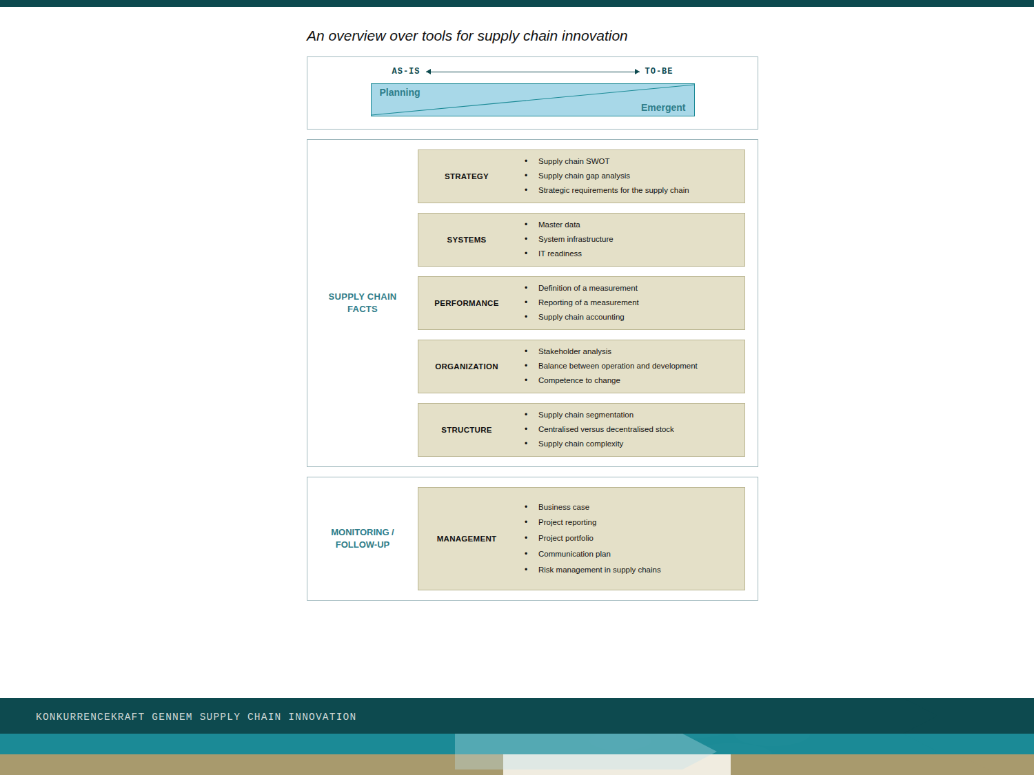An overview over tools for supply chain innovation
AS-IS TO-BE
Planning Emergent
SUPPLY CHAIN
FACTS
STRATEGY
Supply chain SWOT
Supply chain gap analysis
Strategic requirements for the supply chain
SYSTEMS
Master data
System infrastructure
IT readiness
PERFORMANCE
Definition of a measurement
Reporting of a measurement
Supply chain accounting
ORGANIZATION
Stakeholder analysis
Balance between operation and development
Competence to change
STRUCTURE
Supply chain segmentation
Centralised versus decentralised stock
Supply chain complexity
MONITORING /
FOLLOW-UP
MANAGEMENT
Business case
Project reporting
Project portfolio
Communication plan
Risk management in supply chains
Konkurrencekraft gennem supply chain innovation